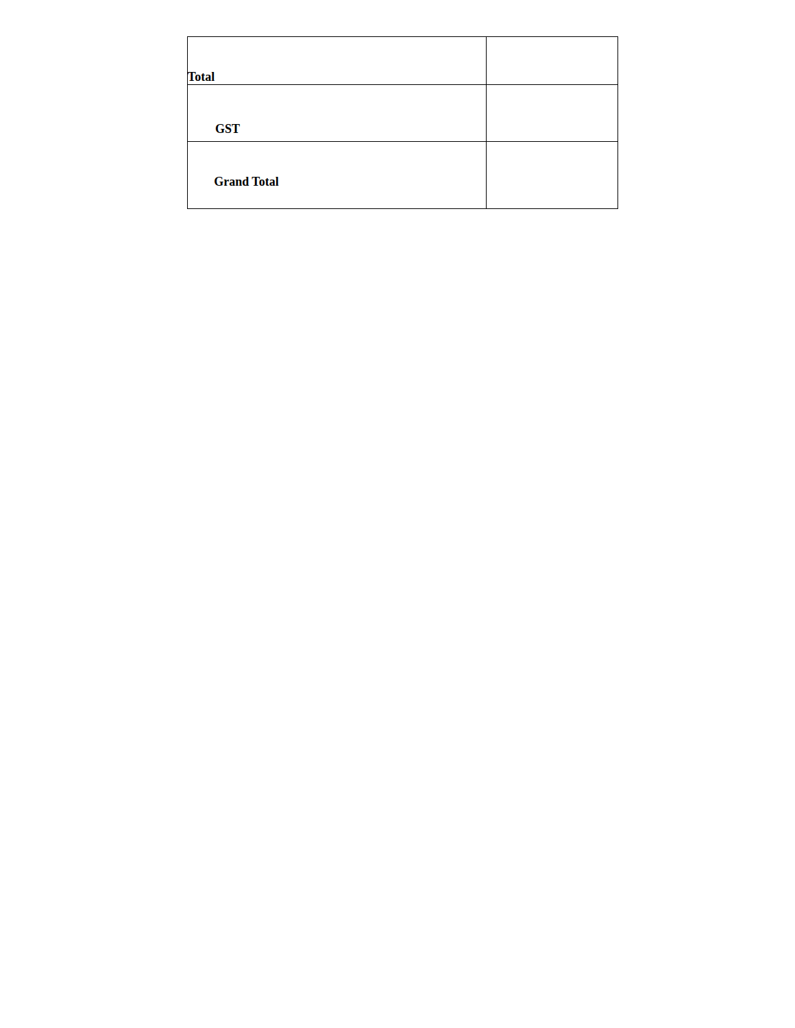| Total | |
| GST | |
| Grand Total | |